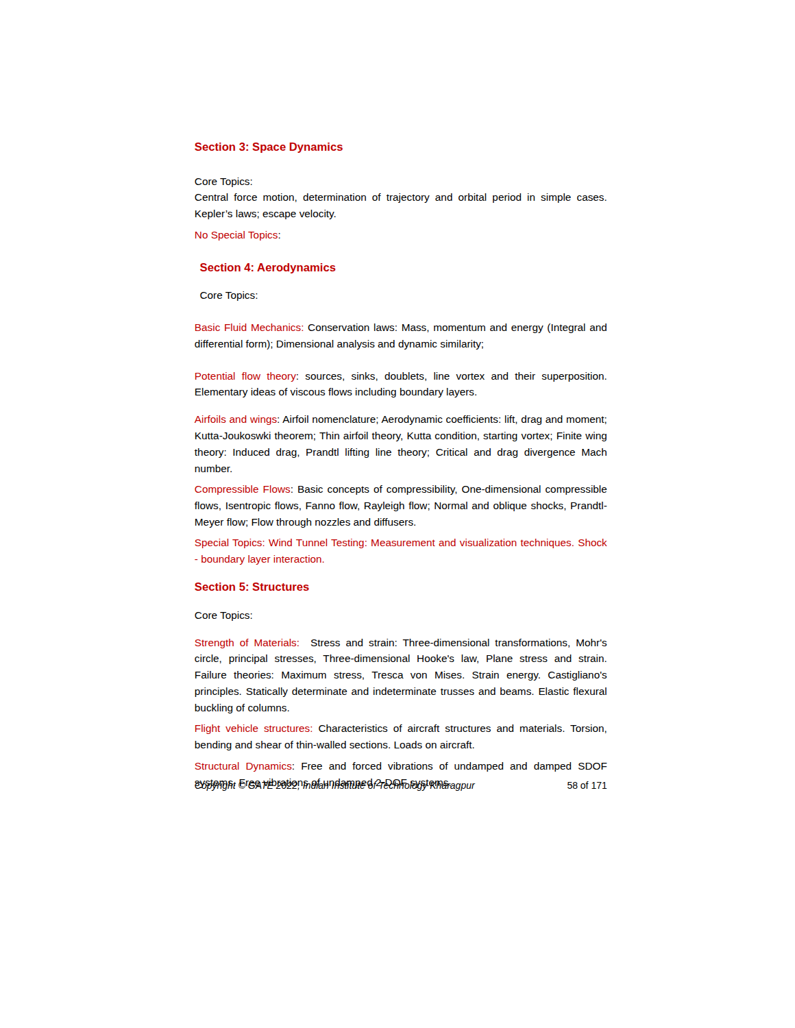Section 3: Space Dynamics
Core Topics:
Central force motion, determination of trajectory and orbital period in simple cases. Kepler’s laws; escape velocity.
No Special Topics:
Section 4: Aerodynamics
Core Topics:
Basic Fluid Mechanics: Conservation laws: Mass, momentum and energy (Integral and differential form); Dimensional analysis and dynamic similarity;
Potential flow theory: sources, sinks, doublets, line vortex and their superposition. Elementary ideas of viscous flows including boundary layers.
Airfoils and wings: Airfoil nomenclature; Aerodynamic coefficients: lift, drag and moment; Kutta-Joukoswki theorem; Thin airfoil theory, Kutta condition, starting vortex; Finite wing theory: Induced drag, Prandtl lifting line theory; Critical and drag divergence Mach number.
Compressible Flows: Basic concepts of compressibility, One-dimensional compressible flows, Isentropic flows, Fanno flow, Rayleigh flow; Normal and oblique shocks, Prandtl-Meyer flow; Flow through nozzles and diffusers.
Special Topics: Wind Tunnel Testing: Measurement and visualization techniques. Shock - boundary layer interaction.
Section 5: Structures
Core Topics:
Strength of Materials: Stress and strain: Three-dimensional transformations, Mohr's circle, principal stresses, Three-dimensional Hooke's law, Plane stress and strain. Failure theories: Maximum stress, Tresca von Mises. Strain energy. Castigliano's principles. Statically determinate and indeterminate trusses and beams. Elastic flexural buckling of columns.
Flight vehicle structures: Characteristics of aircraft structures and materials. Torsion, bending and shear of thin-walled sections. Loads on aircraft.
Structural Dynamics: Free and forced vibrations of undamped and damped SDOF systems. Free vibrations of undamped 2-DOF systems.
Copyright © GATE 2022, Indian Institute of Technology Kharagpur 58 of 171